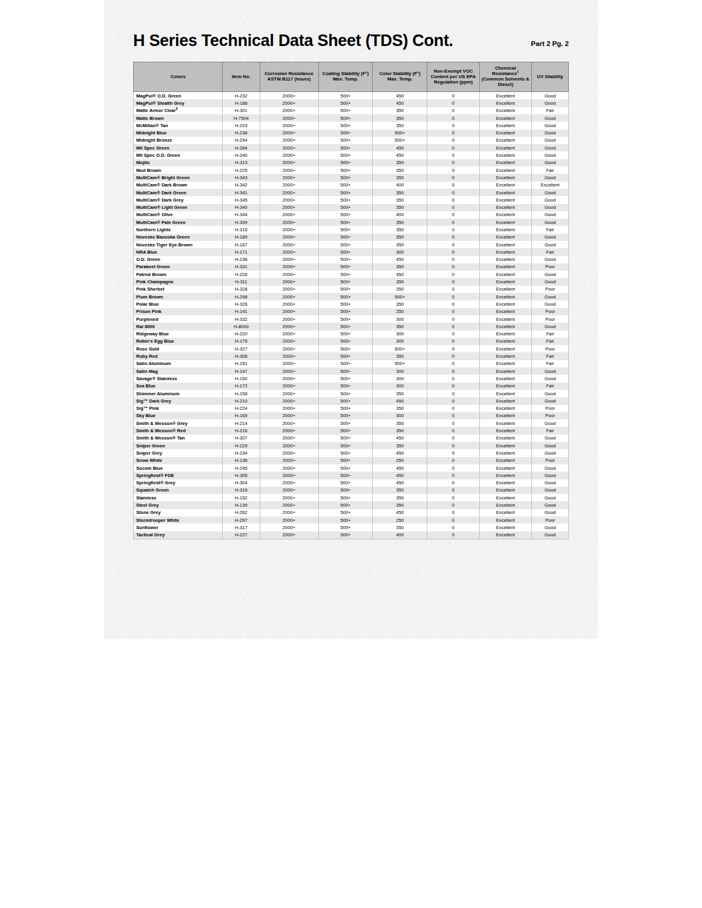H Series Technical Data Sheet (TDS) Cont.
Part 2 Pg. 2
| Colors | Item No. | Corrosion Resistance ASTM B117 (hours) | Coating Stability (F°) Max. Temp. | Color Stability (F°) Max. Temp. | Non-Exempt VOC Content per US EPA Regulation (ppm) | Chemical Resistance ‡ (Common Solvents & Diesel) | UV Stability |
| --- | --- | --- | --- | --- | --- | --- | --- |
| MagPul® O.D. Green | H-232 | 2000+ | 500+ | 450 | 0 | Excellent | Good |
| MagPul® Stealth Grey | H-188 | 2000+ | 500+ | 450 | 0 | Excellent | Good |
| Matte Armor Clear § | H-301 | 2000+ | 500+ | 350 | 0 | Excellent | Fair |
| Matte Brown | H-7504 | 2000+ | 500+ | 350 | 0 | Excellent | Good |
| McMillan® Tan | H-203 | 2000+ | 500+ | 350 | 0 | Excellent | Good |
| Midnight Blue | H-238 | 2000+ | 500+ | 500+ | 0 | Excellent | Good |
| Midnight Bronze | H-294 | 2000+ | 500+ | 500+ | 0 | Excellent | Good |
| Mil Spec Green | H-264 | 2000+ | 500+ | 450 | 0 | Excellent | Good |
| Mil Spec O.D. Green | H-240 | 2000+ | 500+ | 450 | 0 | Excellent | Good |
| Mojito | H-313 | 2000+ | 500+ | 350 | 0 | Excellent | Good |
| Mud Brown | H-225 | 2000+ | 500+ | 350 | 0 | Excellent | Fair |
| MultiCam® Bright Green | H-343 | 2000+ | 500+ | 350 | 0 | Excellent | Good |
| MultiCam® Dark Brown | H-342 | 2000+ | 500+ | 400 | 0 | Excellent | Excellent |
| MultiCam® Dark Green | H-341 | 2000+ | 500+ | 350 | 0 | Excellent | Good |
| MultiCam® Dark Grey | H-345 | 2000+ | 500+ | 350 | 0 | Excellent | Good |
| MultiCam® Light Green | H-340 | 2000+ | 500+ | 350 | 0 | Excellent | Good |
| MultiCam® Olive | H-344 | 2000+ | 500+ | 400 | 0 | Excellent | Good |
| MultiCam® Pale Green | H-339 | 2000+ | 500+ | 350 | 0 | Excellent | Good |
| Northern Lights | H-315 | 2000+ | 500+ | 350 | 0 | Excellent | Fair |
| Noveske Bazooka Green | H-189 | 2000+ | 500+ | 350 | 0 | Excellent | Good |
| Noveske Tiger Eye Brown | H-187 | 2000+ | 500+ | 350 | 0 | Excellent | Good |
| NRA Blue | H-171 | 2000+ | 500+ | 300 | 0 | Excellent | Fair |
| O.D. Green | H-236 | 2000+ | 500+ | 450 | 0 | Excellent | Good |
| Parakeet Green | H-331 | 2000+ | 500+ | 350 | 0 | Excellent | Poor |
| Patriot Brown | H-226 | 2000+ | 500+ | 450 | 0 | Excellent | Good |
| Pink Champagne | H-311 | 2000+ | 500+ | 350 | 0 | Excellent | Good |
| Pink Sherbet | H-328 | 2000+ | 500+ | 350 | 0 | Excellent | Poor |
| Plum Brown | H-298 | 2000+ | 500+ | 500+ | 0 | Excellent | Good |
| Polar Blue | H-326 | 2000+ | 500+ | 350 | 0 | Excellent | Good |
| Prison Pink | H-141 | 2000+ | 500+ | 250 | 0 | Excellent | Poor |
| Purplexed | H-332 | 2000+ | 500+ | 300 | 0 | Excellent | Poor |
| Ral 8000 | H-8000 | 2000+ | 500+ | 350 | 0 | Excellent | Good |
| Ridgeway Blue | H-220 | 2000+ | 500+ | 300 | 0 | Excellent | Fair |
| Robin's Egg Blue | H-175 | 2000+ | 500+ | 300 | 0 | Excellent | Fair |
| Rose Gold | H-327 | 2000+ | 500+ | 500+ | 0 | Excellent | Poor |
| Ruby Red | H-306 | 2000+ | 500+ | 350 | 0 | Excellent | Fair |
| Satin Aluminum | H-151 | 2000+ | 500+ | 500+ | 0 | Excellent | Fair |
| Satin Mag | H-147 | 2000+ | 500+ | 300 | 0 | Excellent | Good |
| Savage® Stainless | H-150 | 2000+ | 500+ | 300 | 0 | Excellent | Good |
| Sea Blue | H-172 | 2000+ | 500+ | 300 | 0 | Excellent | Fair |
| Shimmer Aluminum | H-158 | 2000+ | 500+ | 350 | 0 | Excellent | Good |
| Sig™ Dark Grey | H-210 | 2000+ | 500+ | 450 | 0 | Excellent | Good |
| Sig™ Pink | H-224 | 2000+ | 500+ | 350 | 0 | Excellent | Poor |
| Sky Blue | H-169 | 2000+ | 500+ | 300 | 0 | Excellent | Poor |
| Smith & Wesson® Grey | H-214 | 2000+ | 500+ | 350 | 0 | Excellent | Good |
| Smith & Wesson® Red | H-216 | 2000+ | 500+ | 350 | 0 | Excellent | Fair |
| Smith & Wesson® Tan | H-307 | 2000+ | 500+ | 450 | 0 | Excellent | Good |
| Sniper Green | H-229 | 2000+ | 500+ | 350 | 0 | Excellent | Good |
| Sniper Grey | H-234 | 2000+ | 500+ | 450 | 0 | Excellent | Good |
| Snow White | H-136 | 2000+ | 500+ | 250 | 0 | Excellent | Poor |
| Socom Blue | H-245 | 2000+ | 500+ | 450 | 0 | Excellent | Good |
| Springfield® FDE | H-305 | 2000+ | 500+ | 450 | 0 | Excellent | Good |
| Springfield® Grey | H-304 | 2000+ | 500+ | 450 | 0 | Excellent | Good |
| Squatch Green | H-316 | 2000+ | 500+ | 350 | 0 | Excellent | Good |
| Stainless | H-152 | 2000+ | 500+ | 350 | 0 | Excellent | Good |
| Steel Grey | H-139 | 2000+ | 500+ | 350 | 0 | Excellent | Good |
| Stone Grey | H-262 | 2000+ | 500+ | 450 | 0 | Excellent | Good |
| Stormtrooper White | H-297 | 2000+ | 500+ | 250 | 0 | Excellent | Poor |
| Sunflower | H-317 | 2000+ | 500+ | 350 | 0 | Excellent | Good |
| Tactical Grey | H-227 | 2000+ | 500+ | 400 | 0 | Excellent | Good |